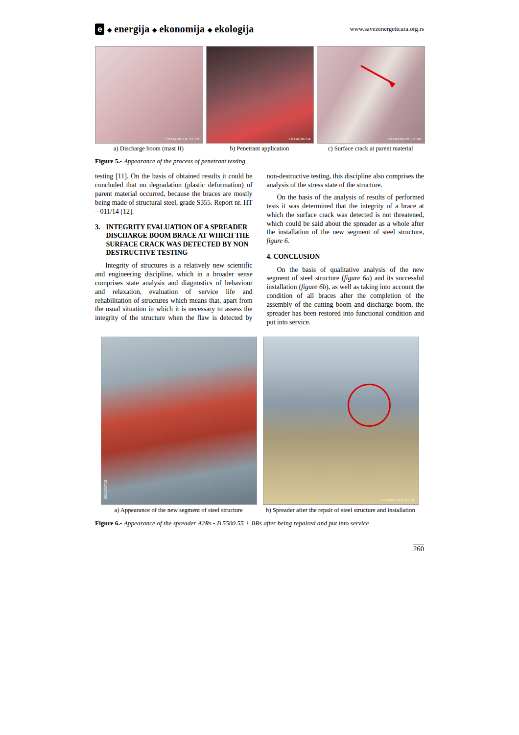e​​​ ◆ energija ◆ ekonomija ◆ ekologija
www.savezenergeticara.org.rs
2014/08/14 11:15
a) Discharge boom (mast II)
2014/08/14
b) Penetrant application
2014/08/15 11:06
c) Surface crack at parent material
Figure 5.- Appearance of the process of penetrant testing
testing [11]. On the basis of obtained results it could be concluded that no degradation (plastic deformation) of parent material occurred, because the braces are mostly being made of structural steel, grade S355. Report nr. HT – 011/14 [12].
3. INTEGRITY EVALUATION OF A SPREADER DISCHARGE BOOM BRACE AT WHICH THE SURFACE CRACK WAS DETECTED BY NON DESTRUCTIVE TESTING
Integrity of structures is a relatively new scientific and engineering discipline, which in a broader sense comprises state analysis and diagnostics of behaviour and relaxation, evaluation of service life and rehabilitation of structures which means that, apart from the usual situation in which it is necessary to assess the integrity of the structure when the flaw is detected by non-destructive testing, this discipline also comprises the analysis of the stress state of the structure.
On the basis of the analysis of results of performed tests it was determined that the integrity of a brace at which the surface crack was detected is not threatened, which could be said about the spreader as a whole after the installation of the new segment of steel structure, figure 6.
4. CONCLUSION
On the basis of qualitative analysis of the new segment of steel structure (figure 6a) and its successful installation (figure 6b), as well as taking into account the condition of all braces after the completion of the assembly of the cutting boom and discharge boom, the spreader has been restored into functional condition and put into service.
2014/07/15
a) Appearance of the new segment of steel structure
2014/07/15 12:33
b) Spreader after the repair of steel structure and installation
Figure 6.- Appearance of the spreader A2Rs - B 5500.55 + BRs after being repaired and put into service
260